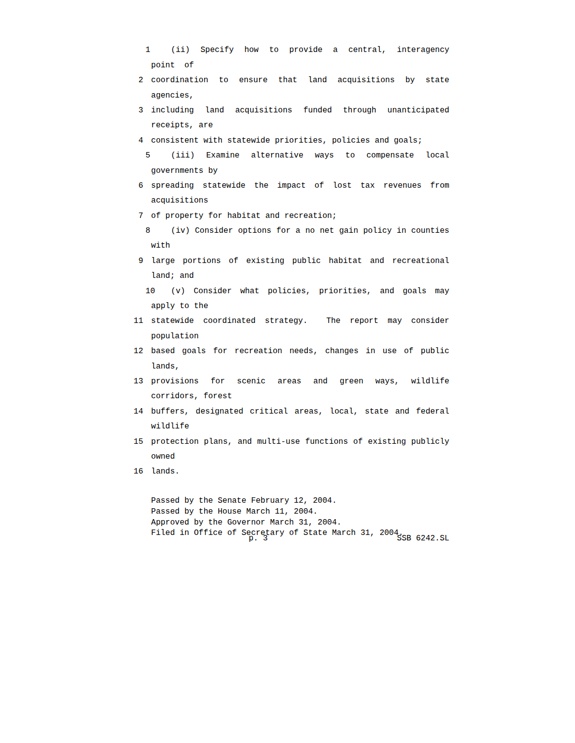(ii) Specify how to provide a central, interagency point of
coordination to ensure that land acquisitions by state agencies,
including land acquisitions funded through unanticipated receipts, are
consistent with statewide priorities, policies and goals;
(iii) Examine alternative ways to compensate local governments by
spreading statewide the impact of lost tax revenues from acquisitions
of property for habitat and recreation;
(iv) Consider options for a no net gain policy in counties with
large portions of existing public habitat and recreational land; and
(v) Consider what policies, priorities, and goals may apply to the
statewide coordinated strategy. The report may consider population
based goals for recreation needs, changes in use of public lands,
provisions for scenic areas and green ways, wildlife corridors, forest
buffers, designated critical areas, local, state and federal wildlife
protection plans, and multi-use functions of existing publicly owned
lands.
Passed by the Senate February 12, 2004.
Passed by the House March 11, 2004.
Approved by the Governor March 31, 2004.
Filed in Office of Secretary of State March 31, 2004.
p. 3 SSB 6242.SL